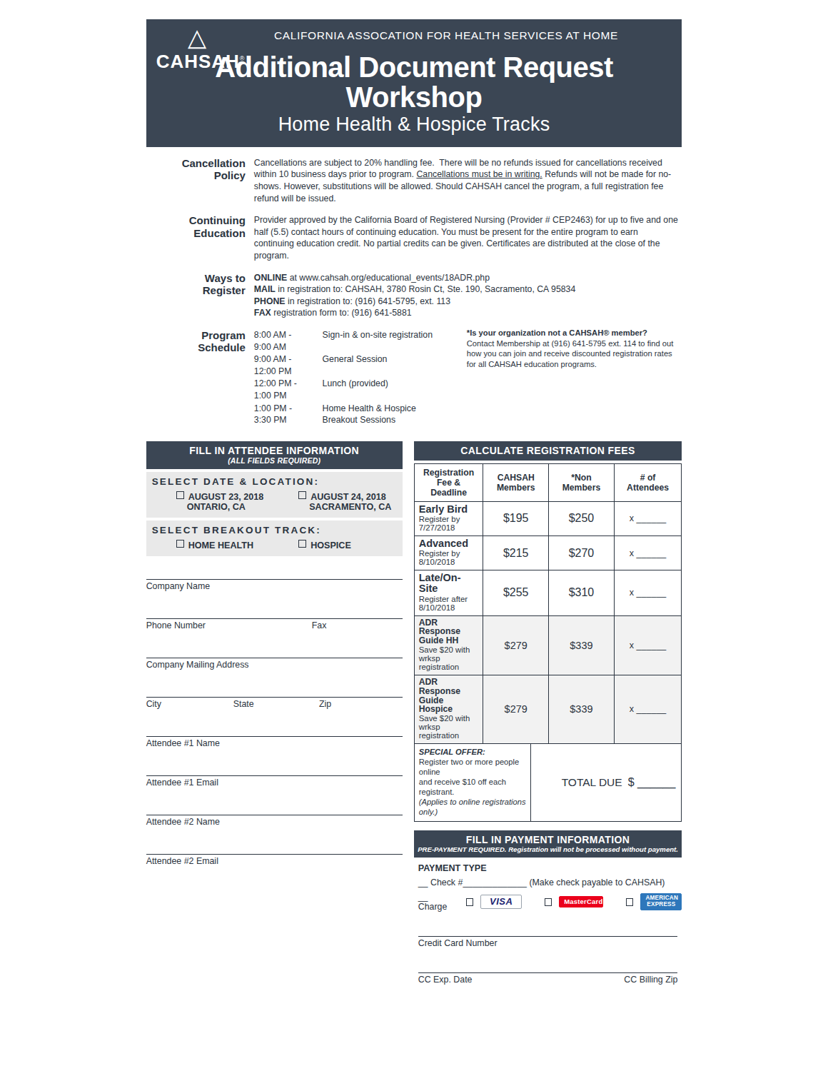△
CAHSAH®
CALIFORNIA ASSOCATION FOR HEALTH SERVICES AT HOME
Additional Document Request Workshop
Home Health & Hospice Tracks
| Cancellation Policy | Cancellations are subject to 20% handling fee. There will be no refunds issued for cancellations received within 10 business days prior to program. Cancellations must be in writing. Refunds will not be made for no-shows. However, substitutions will be allowed. Should CAHSAH cancel the program, a full registration fee refund will be issued. |
| Continuing Education | Provider approved by the California Board of Registered Nursing (Provider # CEP2463) for up to five and one half (5.5) contact hours of continuing education. You must be present for the entire program to earn continuing education credit. No partial credits can be given. Certificates are distributed at the close of the program. |
| Ways to Register | ONLINE at www.cahsah.org/educational_events/18ADR.php MAIL in registration to: CAHSAH, 3780 Rosin Ct, Ste. 190, Sacramento, CA 95834 PHONE in registration to: (916) 641-5795, ext. 113 FAX registration form to: (916) 641-5881 |
| Program Schedule | / 8:00 AM - 9:00 AM / Sign-in & on-site registration / / 9:00 AM - 12:00 PM / General Session / / 12:00 PM - 1:00 PM / Lunch (provided) / / 1:00 PM - 3:30 PM / Home Health & Hospice Breakout Sessions / *Is your organization not a CAHSAH® member? Contact Membership at (916) 641-5795 ext. 114 to find out how you can join and receive discounted registration rates for all CAHSAH education programs. |
FILL IN ATTENDEE INFORMATION (ALL FIELDS REQUIRED)
SELECT DATE & LOCATION:
AUGUST 23, 2018ONTARIO, CA
AUGUST 24, 2018SACRAMENTO, CA
SELECT BREAKOUT TRACK:
HOME HEALTH
HOSPICE
Company Name
Phone Number Fax
Company Mailing Address
City State Zip
Attendee #1 Name
Attendee #1 Email
Attendee #2 Name
Attendee #2 Email
CALCULATE REGISTRATION FEES
| Registration Fee & Deadline | CAHSAH Members | *Non Members | # of Attendees |
| --- | --- | --- | --- |
| Early Bird Register by 7/27/2018 | $195 | $250 | x ______ |
| Advanced Register by 8/10/2018 | $215 | $270 | x ______ |
| Late/On-Site Register after 8/10/2018 | $255 | $310 | x ______ |
| ADR Response Guide HH Save $20 with wrksp registration | $279 | $339 | x ______ |
| ADR Response Guide Hospice Save $20 with wrksp registration | $279 | $339 | x ______ |
SPECIAL OFFER:
Register two or more people online
and receive $10 off each registrant.
(Applies to online registrations only.)
TOTAL DUE $ ______
FILL IN PAYMENT INFORMATION
PRE-PAYMENT REQUIRED. Registration will not be processed without payment.
PAYMENT TYPE
__ Check #_____________ (Make check payable to CAHSAH)
__ Charge VISA MasterCard AMERICAN
EXPRESS
Credit Card Number
CC Exp. Date CC Billing Zip